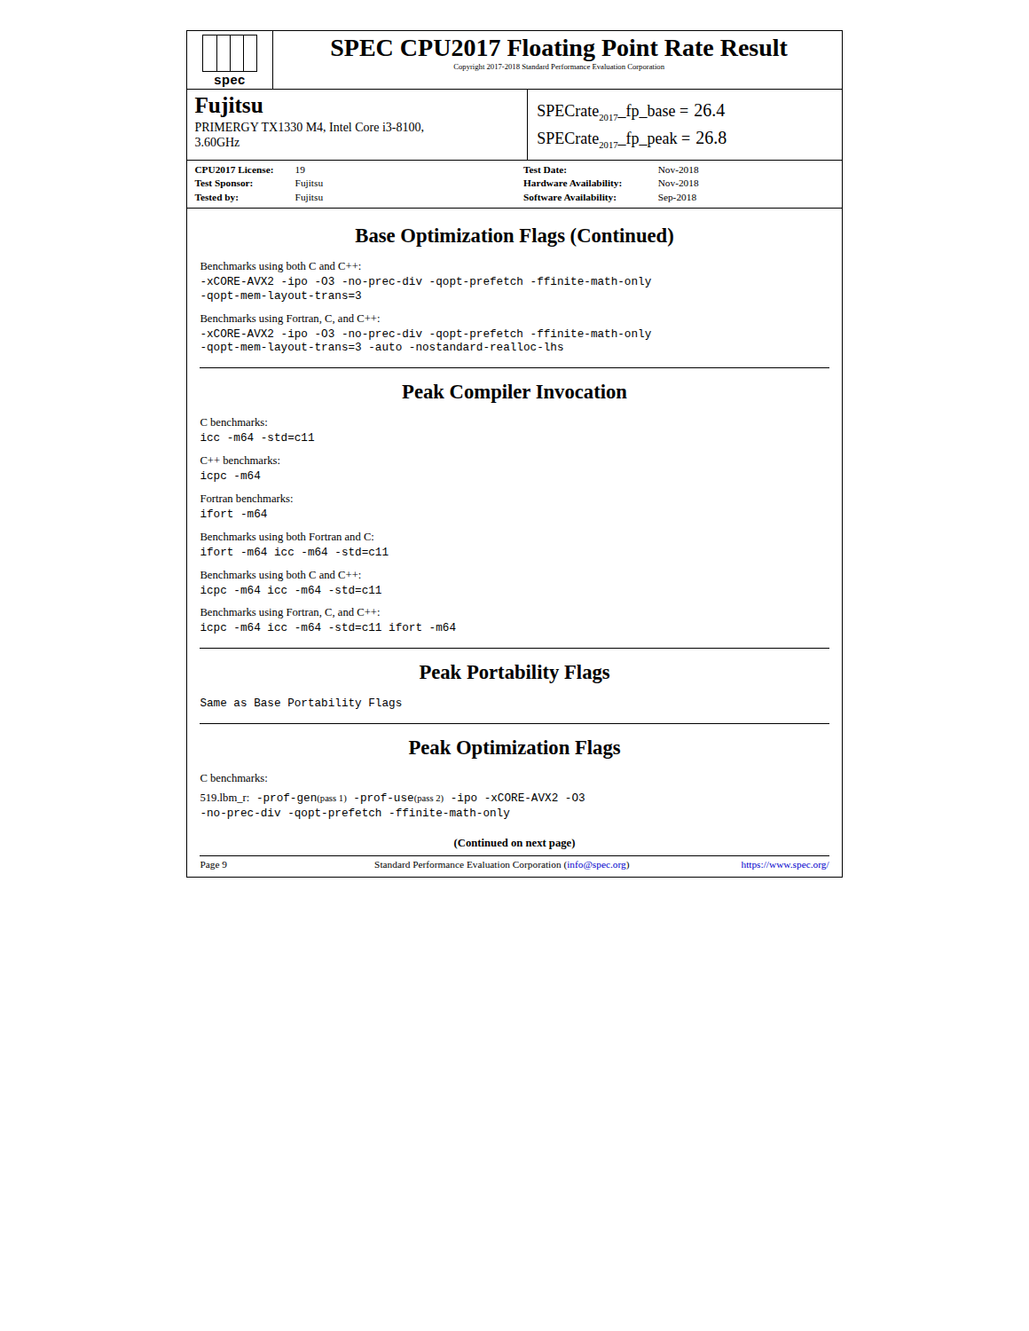spec
SPEC CPU2017 Floating Point Rate Result
Copyright 2017-2018 Standard Performance Evaluation Corporation
Fujitsu
PRIMERGY TX1330 M4, Intel Core i3-8100,
3.60GHz
SPECrate2017_fp_base =26.4
SPECrate2017_fp_peak =26.8
CPU2017 License: 19 Test Sponsor: Fujitsu Tested by: Fujitsu
Test Date: Nov-2018 Hardware Availability: Nov-2018 Software Availability: Sep-2018
Base Optimization Flags (Continued)
Benchmarks using both C and C++:
-xCORE-AVX2 -ipo -O3 -no-prec-div -qopt-prefetch -ffinite-math-only
-qopt-mem-layout-trans=3
Benchmarks using Fortran, C, and C++:
-xCORE-AVX2 -ipo -O3 -no-prec-div -qopt-prefetch -ffinite-math-only
-qopt-mem-layout-trans=3 -auto -nostandard-realloc-lhs
Peak Compiler Invocation
C benchmarks:
icc -m64 -std=c11
C++ benchmarks:
icpc -m64
Fortran benchmarks:
ifort -m64
Benchmarks using both Fortran and C:
ifort -m64 icc -m64 -std=c11
Benchmarks using both C and C++:
icpc -m64 icc -m64 -std=c11
Benchmarks using Fortran, C, and C++:
icpc -m64 icc -m64 -std=c11 ifort -m64
Peak Portability Flags
Same as Base Portability Flags
Peak Optimization Flags
C benchmarks:
519.lbm_r: -prof-gen(pass 1) -prof-use(pass 2) -ipo -xCORE-AVX2 -O3
-no-prec-div -qopt-prefetch -ffinite-math-only
(Continued on next page)
Page 9
Standard Performance Evaluation Corporation (info@spec.org)
https://www.spec.org/